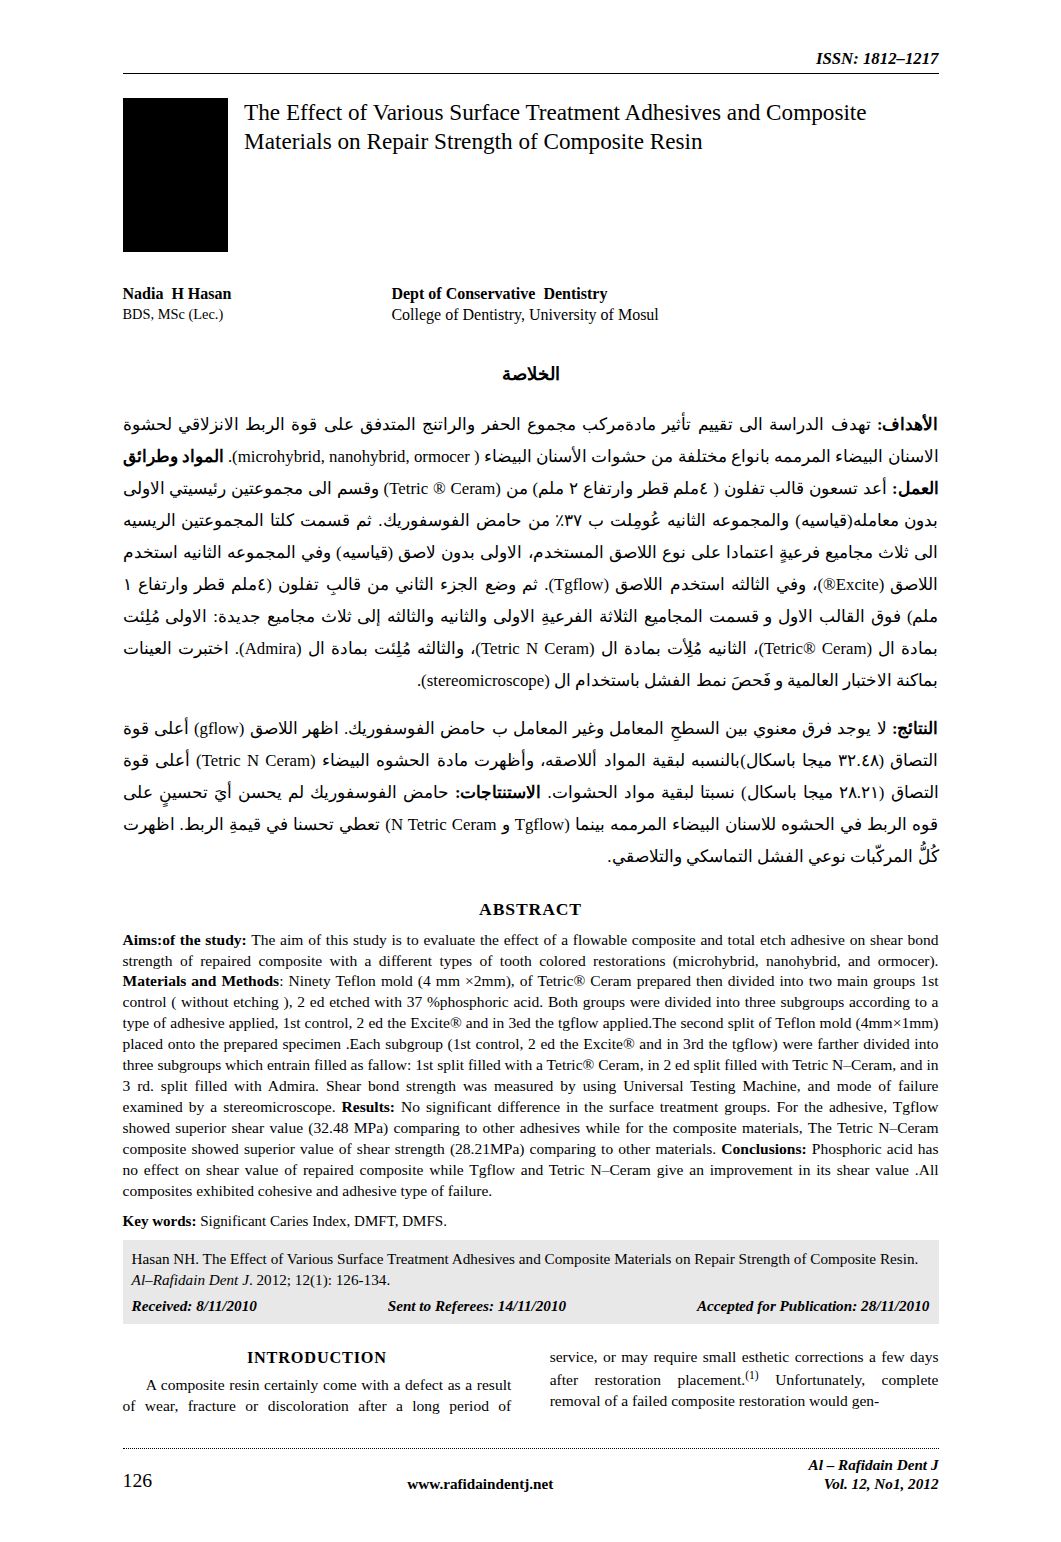ISSN: 1812–1217
The Effect of Various Surface Treatment Adhesives and Composite Materials on Repair Strength of Composite Resin
Nadia H Hasan
BDS, MSc (Lec.)
Dept of Conservative Dentistry
College of Dentistry, University of Mosul
الخلاصة
الأهداف: تهدف الدراسة الى تقييم تأثير مادةمركب مجموع الحفر والراتنج المتدفق على قوة الربط الانزلاقي لحشوة الاسنان البيضاء المرممه بانواع مختلفة من حشوات الأسنان البيضاء ( microhybrid, nanohybrid, ormocer). المواد وطرائق العمل: أعد تسعون قالب تفلون ( ٤ملم قطر وارتفاع ٢ ملم) من (Tetric ® Ceram) وقسم الى مجموعتين رئيسيتي الاولى بدون معامله(قياسيه) والمجموعه الثانيه عُومِلت ب ٣٧٪ من حامض الفوسفوريك. ثم قسمت كلتا المجموعتين الريسيه الى ثلاث مجاميع فرعيةٍ اعتمادا على نوع اللاصق المستخدم، الاولى بدون لاصق (قياسيه) وفي المجموعه الثانيه استخدم اللاصق (Excite®)، وفي الثالثه استخدم اللاصق (Tgflow). ثم وضع الجزء الثاني من قالبِ تفلون (٤ملم قطر وارتفاع ١ ملم) فوق القالب الاول و قسمت المجاميع الثلاثة الفرعيةِ الاولى والثانيه والثالثه إلى ثلاث مجاميع جديدة: الاولى مُلِئت بمادة ال (Tetric® Ceram)، الثانيه مُلِأت بمادة ال (Tetric N Ceram)، والثالثه مُلِئت بمادة ال (Admira). اختبرت العينات بماكنة الاختبار العالمية و فَحصَ نمط الفشل باستخدام ال (stereomicroscope).
النتائج: لا يوجد فرق معنوي بين السطحِ المعامل وغير المعامل ب حامض الفوسفوريك. اظهر اللاصق (gflow) أعلى قوة التصاق (٣٢.٤٨ ميجا باسكال)بالنسبه لبقية المواد أللاصقه، وأظهرت مادة الحشوه البيضاء (Tetric N Ceram) أعلى قوة التصاق (٢٨.٢١ ميجا باسكال) نسبتا لبقية مواد الحشوات. الاستنتاجات: حامض الفوسفوريك لم يحسن أيَ تحسينٍ على قوه الربط في الحشوه للاسنان البيضاء المرممه بينما (Tgflow و N Tetric Ceram) تعطي تحسنا في قيمةِ الربط. اظهرت كُلُّ المركّبات نوعي الفشل التماسكي والتلاصقي.
ABSTRACT
Aims:of the study: The aim of this study is to evaluate the effect of a flowable composite and total etch adhesive on shear bond strength of repaired composite with a different types of tooth colored restorations (microhybrid, nanohybrid, and ormocer). Materials and Methods: Ninety Teflon mold (4 mm ×2mm), of Tetric® Ceram prepared then divided into two main groups 1st control ( without etching ), 2 ed etched with 37 %phosphoric acid. Both groups were divided into three subgroups according to a type of adhesive applied, 1st control, 2 ed the Excite® and in 3ed the tgflow applied.The second split of Teflon mold (4mm×1mm) placed onto the prepared specimen .Each subgroup (1st control, 2 ed the Excite® and in 3rd the tgflow) were farther divided into three subgroups which entrain filled as fallow: 1st split filled with a Tetric® Ceram, in 2 ed split filled with Tetric N–Ceram, and in 3 rd. split filled with Admira. Shear bond strength was measured by using Universal Testing Machine, and mode of failure examined by a stereomicroscope. Results: No significant difference in the surface treatment groups. For the adhesive, Tgflow showed superior shear value (32.48 MPa) comparing to other adhesives while for the composite materials, The Tetric N–Ceram composite showed superior value of shear strength (28.21MPa) comparing to other materials. Conclusions: Phosphoric acid has no effect on shear value of repaired composite while Tgflow and Tetric N–Ceram give an improvement in its shear value .All composites exhibited cohesive and adhesive type of failure.
Key words: Significant Caries Index, DMFT, DMFS.
Hasan NH. The Effect of Various Surface Treatment Adhesives and Composite Materials on Repair Strength of Composite Resin. Al–Rafidain Dent J. 2012; 12(1): 126-134.
Received: 8/11/2010 Sent to Referees: 14/11/2010 Accepted for Publication: 28/11/2010
INTRODUCTION
A composite resin certainly come with a defect as a result of wear, fracture or discoloration after a long period of service, or may require small esthetic corrections a few days after restoration placement.(1) Unfortunately, complete removal of a failed composite restoration would gen-
126
www.rafidaindentj.net
Al – Rafidain Dent J
Vol. 12, No1, 2012